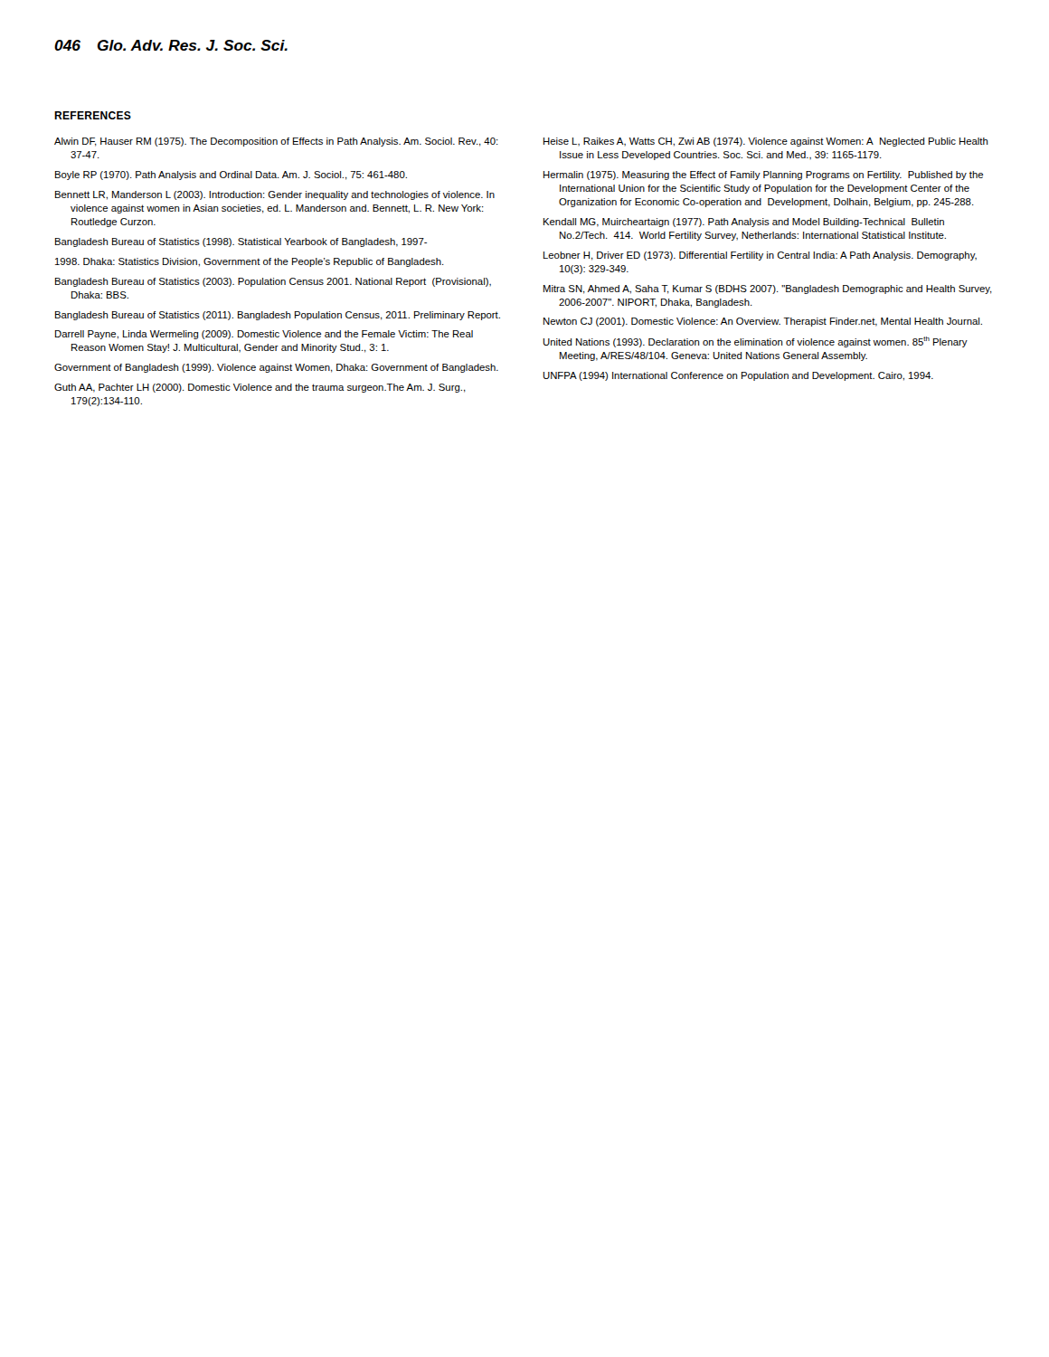046 Glo. Adv. Res. J. Soc. Sci.
REFERENCES
Alwin DF, Hauser RM (1975). The Decomposition of Effects in Path Analysis. Am. Sociol. Rev., 40: 37-47.
Boyle RP (1970). Path Analysis and Ordinal Data. Am. J. Sociol., 75: 461-480.
Bennett LR, Manderson L (2003). Introduction: Gender inequality and technologies of violence. In violence against women in Asian societies, ed. L. Manderson and. Bennett, L. R. New York: Routledge Curzon.
Bangladesh Bureau of Statistics (1998). Statistical Yearbook of Bangladesh, 1997-
1998. Dhaka: Statistics Division, Government of the People’s Republic of Bangladesh.
Bangladesh Bureau of Statistics (2003). Population Census 2001. National Report (Provisional), Dhaka: BBS.
Bangladesh Bureau of Statistics (2011). Bangladesh Population Census, 2011. Preliminary Report.
Darrell Payne, Linda Wermeling (2009). Domestic Violence and the Female Victim: The Real Reason Women Stay! J. Multicultural, Gender and Minority Stud., 3: 1.
Government of Bangladesh (1999). Violence against Women, Dhaka: Government of Bangladesh.
Guth AA, Pachter LH (2000). Domestic Violence and the trauma surgeon.The Am. J. Surg., 179(2):134-110.
Heise L, Raikes A, Watts CH, Zwi AB (1974). Violence against Women: A Neglected Public Health Issue in Less Developed Countries. Soc. Sci. and Med., 39: 1165-1179.
Hermalin (1975). Measuring the Effect of Family Planning Programs on Fertility. Published by the International Union for the Scientific Study of Population for the Development Center of the Organization for Economic Co-operation and Development, Dolhain, Belgium, pp. 245-288.
Kendall MG, Muircheartaign (1977). Path Analysis and Model Building-Technical Bulletin No.2/Tech. 414. World Fertility Survey, Netherlands: International Statistical Institute.
Leobner H, Driver ED (1973). Differential Fertility in Central India: A Path Analysis. Demography, 10(3): 329-349.
Mitra SN, Ahmed A, Saha T, Kumar S (BDHS 2007). "Bangladesh Demographic and Health Survey, 2006-2007". NIPORT, Dhaka, Bangladesh.
Newton CJ (2001). Domestic Violence: An Overview. Therapist Finder.net, Mental Health Journal.
United Nations (1993). Declaration on the elimination of violence against women. 85th Plenary Meeting, A/RES/48/104. Geneva: United Nations General Assembly.
UNFPA (1994) International Conference on Population and Development. Cairo, 1994.